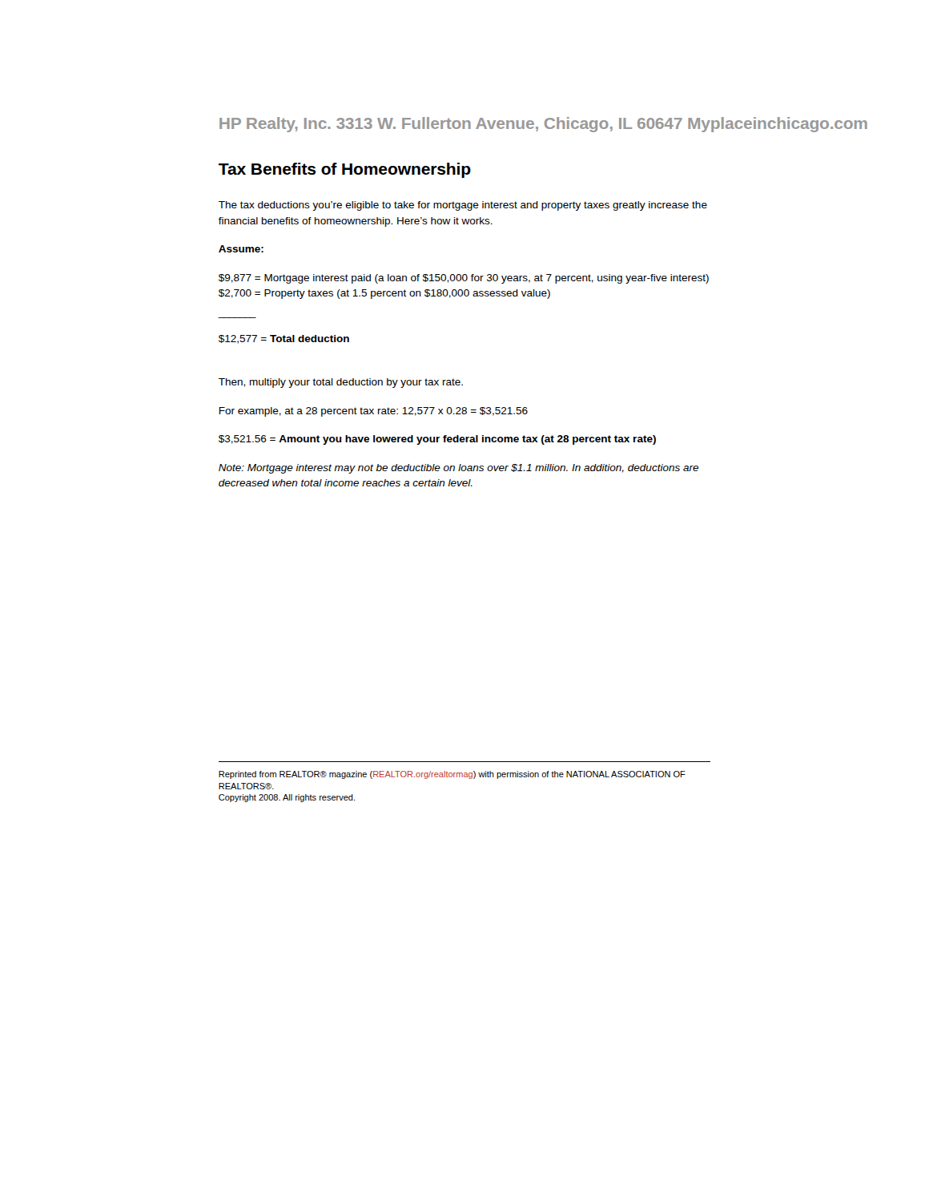HP Realty, Inc. 3313 W. Fullerton Avenue, Chicago, IL 60647 Myplaceinchicago.com
Tax Benefits of Homeownership
The tax deductions you’re eligible to take for mortgage interest and property taxes greatly increase the financial benefits of homeownership. Here’s how it works.
Assume:
$9,877 = Mortgage interest paid (a loan of $150,000 for 30 years, at 7 percent, using year-five interest)
$2,700 = Property taxes (at 1.5 percent on $180,000 assessed value)
_______
$12,577 = Total deduction
Then, multiply your total deduction by your tax rate.
For example, at a 28 percent tax rate: 12,577 x 0.28 = $3,521.56
$3,521.56 = Amount you have lowered your federal income tax (at 28 percent tax rate)
Note: Mortgage interest may not be deductible on loans over $1.1 million. In addition, deductions are decreased when total income reaches a certain level.
Reprinted from REALTOR® magazine (REALTOR.org/realtormag) with permission of the NATIONAL ASSOCIATION OF REALTORS®.
Copyright 2008. All rights reserved.